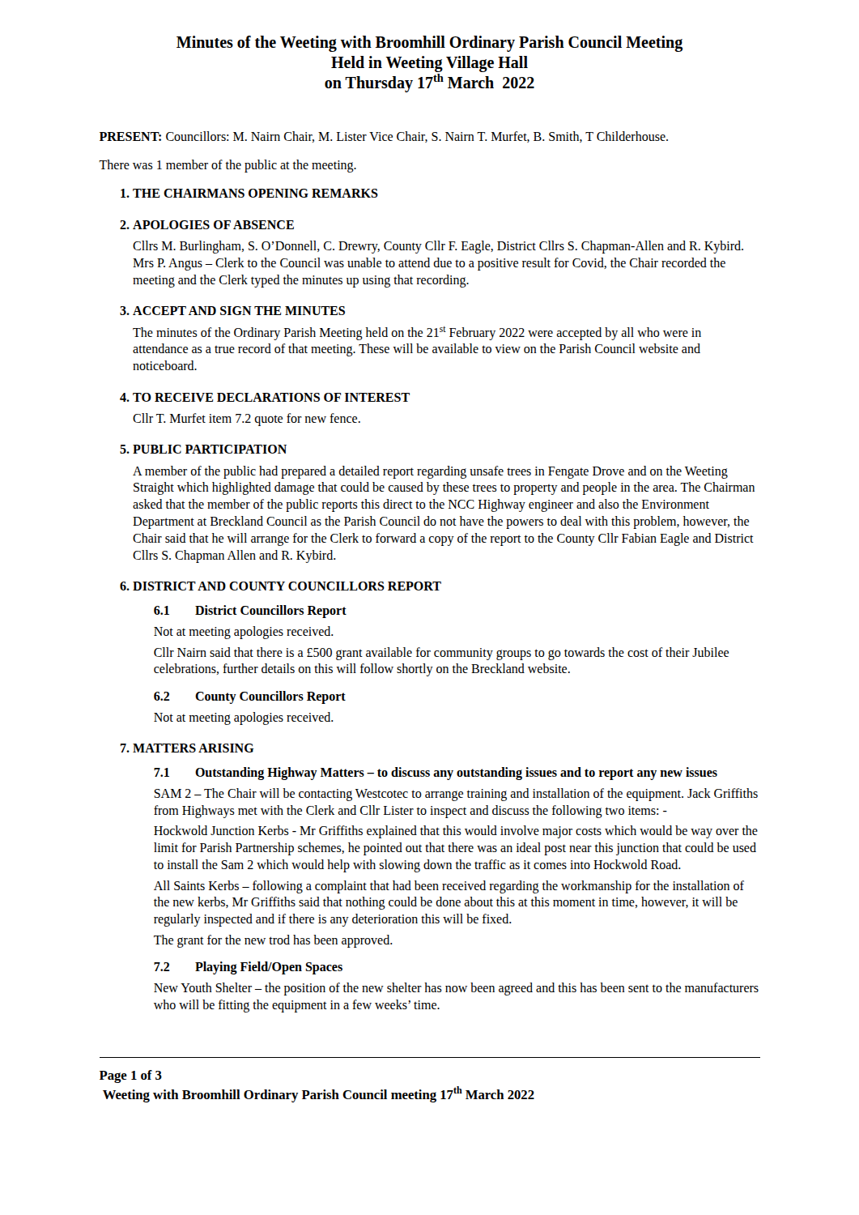Minutes of the Weeting with Broomhill Ordinary Parish Council Meeting
Held in Weeting Village Hall
on Thursday 17th March 2022
PRESENT: Councillors: M. Nairn Chair, M. Lister Vice Chair, S. Nairn T. Murfet, B. Smith, T Childerhouse.
There was 1 member of the public at the meeting.
THE CHAIRMANS OPENING REMARKS
APOLOGIES OF ABSENCE
Cllrs M. Burlingham, S. O’Donnell, C. Drewry, County Cllr F. Eagle, District Cllrs S. Chapman-Allen and R. Kybird. Mrs P. Angus – Clerk to the Council was unable to attend due to a positive result for Covid, the Chair recorded the meeting and the Clerk typed the minutes up using that recording.
ACCEPT AND SIGN THE MINUTES
The minutes of the Ordinary Parish Meeting held on the 21st February 2022 were accepted by all who were in attendance as a true record of that meeting. These will be available to view on the Parish Council website and noticeboard.
TO RECEIVE DECLARATIONS OF INTEREST
Cllr T. Murfet item 7.2 quote for new fence.
PUBLIC PARTICIPATION
A member of the public had prepared a detailed report regarding unsafe trees in Fengate Drove and on the Weeting Straight which highlighted damage that could be caused by these trees to property and people in the area. The Chairman asked that the member of the public reports this direct to the NCC Highway engineer and also the Environment Department at Breckland Council as the Parish Council do not have the powers to deal with this problem, however, the Chair said that he will arrange for the Clerk to forward a copy of the report to the County Cllr Fabian Eagle and District Cllrs S. Chapman Allen and R. Kybird.
DISTRICT AND COUNTY COUNCILLORS REPORT
6.1 District Councillors Report
Not at meeting apologies received.
Cllr Nairn said that there is a £500 grant available for community groups to go towards the cost of their Jubilee celebrations, further details on this will follow shortly on the Breckland website.
6.2 County Councillors Report
Not at meeting apologies received.
MATTERS ARISING
7.1 Outstanding Highway Matters – to discuss any outstanding issues and to report any new issues
SAM 2 – The Chair will be contacting Westcotec to arrange training and installation of the equipment. Jack Griffiths from Highways met with the Clerk and Cllr Lister to inspect and discuss the following two items: -
Hockwold Junction Kerbs - Mr Griffiths explained that this would involve major costs which would be way over the limit for Parish Partnership schemes, he pointed out that there was an ideal post near this junction that could be used to install the Sam 2 which would help with slowing down the traffic as it comes into Hockwold Road.
All Saints Kerbs – following a complaint that had been received regarding the workmanship for the installation of the new kerbs, Mr Griffiths said that nothing could be done about this at this moment in time, however, it will be regularly inspected and if there is any deterioration this will be fixed.
The grant for the new trod has been approved.
7.2 Playing Field/Open Spaces
New Youth Shelter – the position of the new shelter has now been agreed and this has been sent to the manufacturers who will be fitting the equipment in a few weeks’ time.
Page 1 of 3
Weeting with Broomhill Ordinary Parish Council meeting 17th March 2022